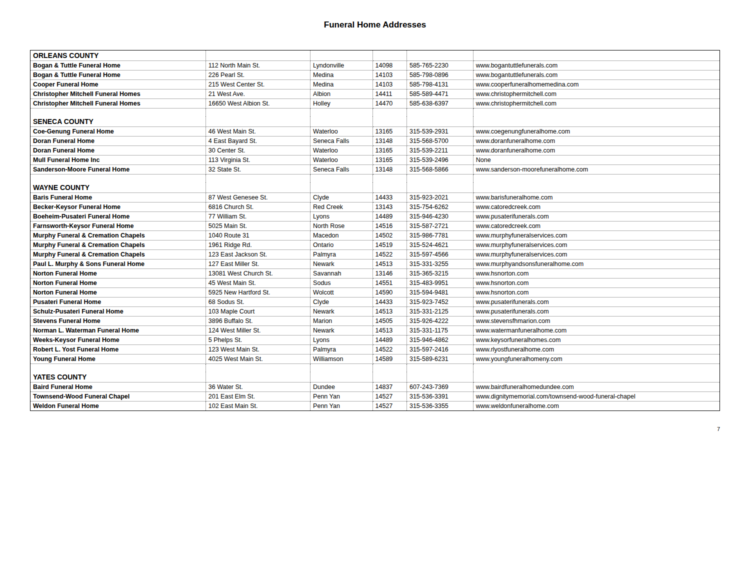Funeral Home Addresses
| ORLEANS COUNTY | | | | | |
| Bogan & Tuttle Funeral Home | 112 North Main St. | Lyndonville | 14098 | 585-765-2230 | www.bogantuttlefunerals.com |
| Bogan & Tuttle Funeral Home | 226 Pearl St. | Medina | 14103 | 585-798-0896 | www.bogantuttlefunerals.com |
| Cooper Funeral Home | 215 West Center St. | Medina | 14103 | 585-798-4131 | www.cooperfuneralhomemedina.com |
| Christopher Mitchell Funeral Homes | 21 West Ave. | Albion | 14411 | 585-589-4471 | www.christophermitchell.com |
| Christopher Mitchell Funeral Homes | 16650 West Albion St. | Holley | 14470 | 585-638-6397 | www.christophermitchell.com |
| SENECA COUNTY | | | | | |
| Coe-Genung Funeral Home | 46 West Main St. | Waterloo | 13165 | 315-539-2931 | www.coegenungfuneralhome.com |
| Doran Funeral Home | 4 East Bayard St. | Seneca Falls | 13148 | 315-568-5700 | www.doranfuneralhome.com |
| Doran Funeral Home | 30 Center St. | Waterloo | 13165 | 315-539-2211 | www.doranfuneralhome.com |
| Mull Funeral Home Inc | 113 Virginia St. | Waterloo | 13165 | 315-539-2496 | None |
| Sanderson-Moore Funeral Home | 32 State St. | Seneca Falls | 13148 | 315-568-5866 | www.sanderson-moorefuneralhome.com |
| WAYNE COUNTY | | | | | |
| Baris Funeral Home | 87 West Genesee St. | Clyde | 14433 | 315-923-2021 | www.barisfuneralhome.com |
| Becker-Keysor Funeral Home | 6816 Church St. | Red Creek | 13143 | 315-754-6262 | www.catoredcreek.com |
| Boeheim-Pusateri Funeral Home | 77 William St. | Lyons | 14489 | 315-946-4230 | www.pusaterifunerals.com |
| Farnsworth-Keysor Funeral Home | 5025 Main St. | North Rose | 14516 | 315-587-2721 | www.catoredcreek.com |
| Murphy Funeral & Cremation Chapels | 1040 Route 31 | Macedon | 14502 | 315-986-7781 | www.murphyfuneralservices.com |
| Murphy Funeral & Cremation Chapels | 1961 Ridge Rd. | Ontario | 14519 | 315-524-4621 | www.murphyfuneralservices.com |
| Murphy Funeral & Cremation Chapels | 123 East Jackson St. | Palmyra | 14522 | 315-597-4566 | www.murphyfuneralservices.com |
| Paul L. Murphy & Sons Funeral Home | 127 East Miller St. | Newark | 14513 | 315-331-3255 | www.murphyandsonsfuneralhome.com |
| Norton Funeral Home | 13081 West Church St. | Savannah | 13146 | 315-365-3215 | www.hsnorton.com |
| Norton Funeral Home | 45 West Main St. | Sodus | 14551 | 315-483-9951 | www.hsnorton.com |
| Norton Funeral Home | 5925 New Hartford St. | Wolcott | 14590 | 315-594-9481 | www.hsnorton.com |
| Pusateri Funeral Home | 68 Sodus St. | Clyde | 14433 | 315-923-7452 | www.pusaterifunerals.com |
| Schulz-Pusateri Funeral Home | 103 Maple Court | Newark | 14513 | 315-331-2125 | www.pusaterifunerals.com |
| Stevens Funeral Home | 3896 Buffalo St. | Marion | 14505 | 315-926-4222 | www.stevensfhmarion.com |
| Norman L. Waterman Funeral Home | 124 West Miller St. | Newark | 14513 | 315-331-1175 | www.watermanfuneralhome.com |
| Weeks-Keysor Funeral Home | 5 Phelps St. | Lyons | 14489 | 315-946-4862 | www.keysorfuneralhomes.com |
| Robert L. Yost Funeral Home | 123 West Main St. | Palmyra | 14522 | 315-597-2416 | www.rlyostfuneralhome.com |
| Young Funeral Home | 4025 West Main St. | Williamson | 14589 | 315-589-6231 | www.youngfuneralhomeny.com |
| YATES COUNTY | | | | | |
| Baird Funeral Home | 36 Water St. | Dundee | 14837 | 607-243-7369 | www.bairdfuneralhomedundee.com |
| Townsend-Wood Funeral Chapel | 201 East Elm St. | Penn Yan | 14527 | 315-536-3391 | www.dignitymemorial.com/townsend-wood-funeral-chapel |
| Weldon Funeral Home | 102 East Main St. | Penn Yan | 14527 | 315-536-3355 | www.weldonfuneralhome.com |
7